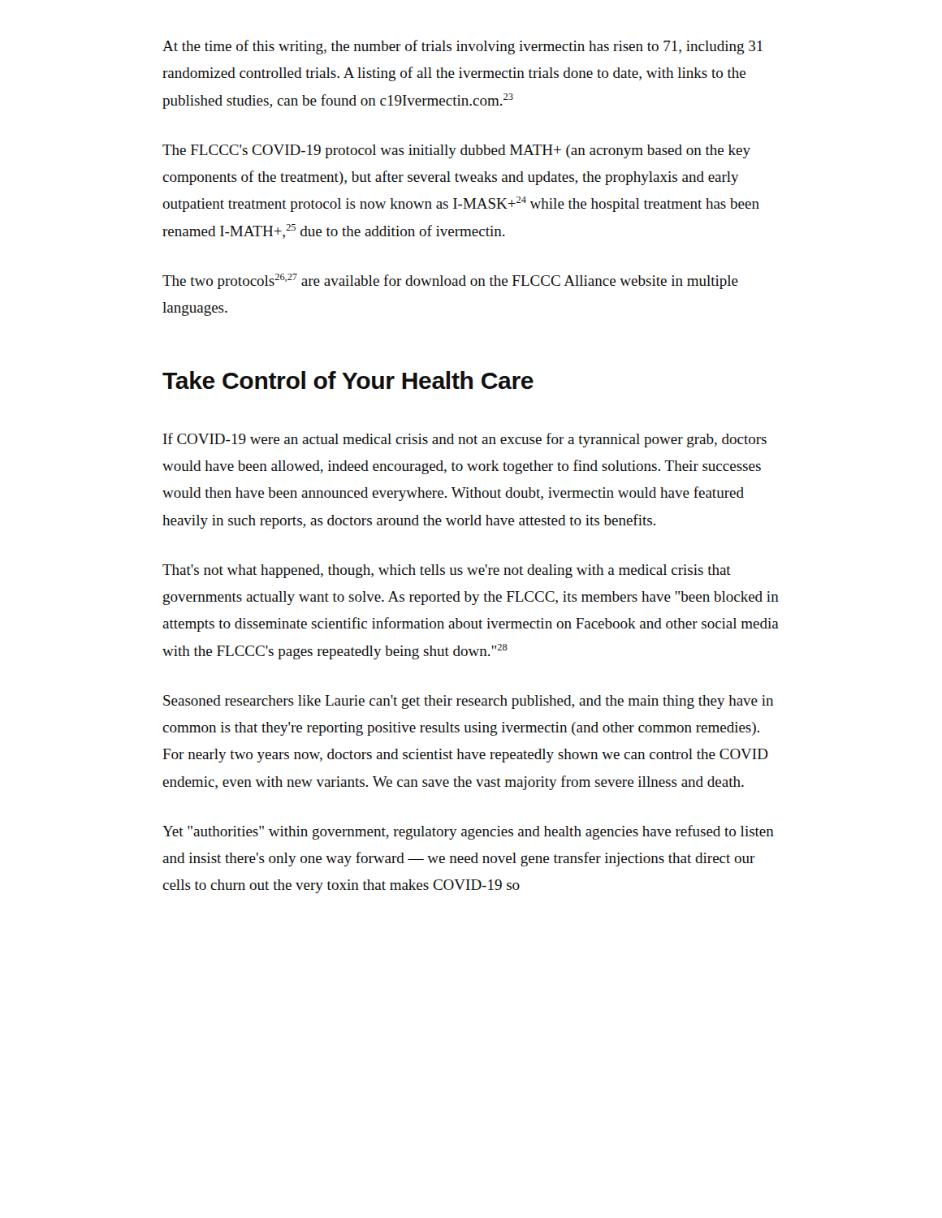At the time of this writing, the number of trials involving ivermectin has risen to 71, including 31 randomized controlled trials. A listing of all the ivermectin trials done to date, with links to the published studies, can be found on c19Ivermectin.com.23
The FLCCC's COVID-19 protocol was initially dubbed MATH+ (an acronym based on the key components of the treatment), but after several tweaks and updates, the prophylaxis and early outpatient treatment protocol is now known as I-MASK+24 while the hospital treatment has been renamed I-MATH+,25 due to the addition of ivermectin.
The two protocols26,27 are available for download on the FLCCC Alliance website in multiple languages.
Take Control of Your Health Care
If COVID-19 were an actual medical crisis and not an excuse for a tyrannical power grab, doctors would have been allowed, indeed encouraged, to work together to find solutions. Their successes would then have been announced everywhere. Without doubt, ivermectin would have featured heavily in such reports, as doctors around the world have attested to its benefits.
That's not what happened, though, which tells us we're not dealing with a medical crisis that governments actually want to solve. As reported by the FLCCC, its members have "been blocked in attempts to disseminate scientific information about ivermectin on Facebook and other social media with the FLCCC's pages repeatedly being shut down."28
Seasoned researchers like Laurie can't get their research published, and the main thing they have in common is that they're reporting positive results using ivermectin (and other common remedies). For nearly two years now, doctors and scientist have repeatedly shown we can control the COVID endemic, even with new variants. We can save the vast majority from severe illness and death.
Yet "authorities" within government, regulatory agencies and health agencies have refused to listen and insist there's only one way forward — we need novel gene transfer injections that direct our cells to churn out the very toxin that makes COVID-19 so